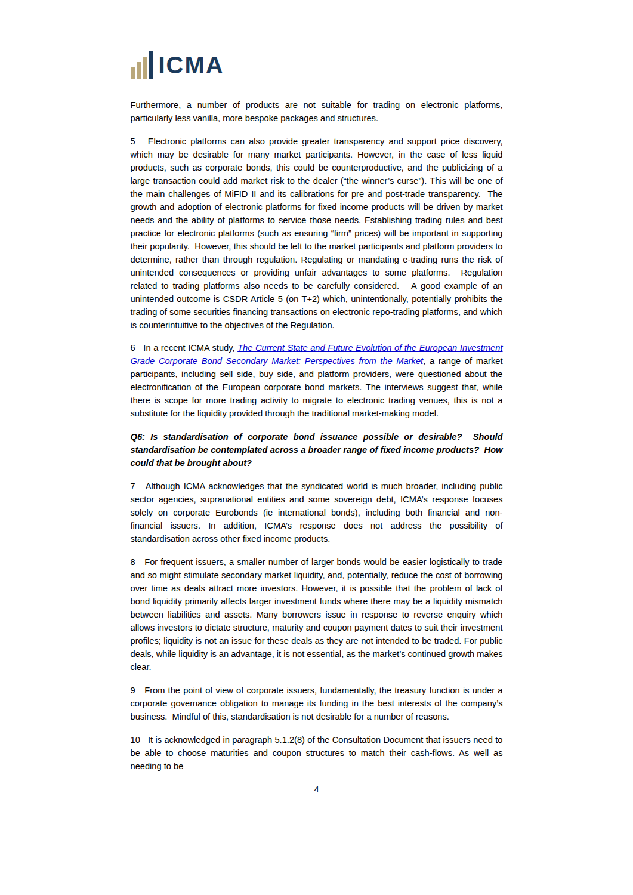ICMA
Furthermore, a number of products are not suitable for trading on electronic platforms, particularly less vanilla, more bespoke packages and structures.
5 Electronic platforms can also provide greater transparency and support price discovery, which may be desirable for many market participants. However, in the case of less liquid products, such as corporate bonds, this could be counterproductive, and the publicizing of a large transaction could add market risk to the dealer (“the winner’s curse”). This will be one of the main challenges of MiFID II and its calibrations for pre and post-trade transparency. The growth and adoption of electronic platforms for fixed income products will be driven by market needs and the ability of platforms to service those needs. Establishing trading rules and best practice for electronic platforms (such as ensuring “firm” prices) will be important in supporting their popularity. However, this should be left to the market participants and platform providers to determine, rather than through regulation. Regulating or mandating e-trading runs the risk of unintended consequences or providing unfair advantages to some platforms. Regulation related to trading platforms also needs to be carefully considered. A good example of an unintended outcome is CSDR Article 5 (on T+2) which, unintentionally, potentially prohibits the trading of some securities financing transactions on electronic repo-trading platforms, and which is counterintuitive to the objectives of the Regulation.
6 In a recent ICMA study, The Current State and Future Evolution of the European Investment Grade Corporate Bond Secondary Market: Perspectives from the Market, a range of market participants, including sell side, buy side, and platform providers, were questioned about the electronification of the European corporate bond markets. The interviews suggest that, while there is scope for more trading activity to migrate to electronic trading venues, this is not a substitute for the liquidity provided through the traditional market-making model.
Q6: Is standardisation of corporate bond issuance possible or desirable? Should standardisation be contemplated across a broader range of fixed income products? How could that be brought about?
7 Although ICMA acknowledges that the syndicated world is much broader, including public sector agencies, supranational entities and some sovereign debt, ICMA’s response focuses solely on corporate Eurobonds (ie international bonds), including both financial and non-financial issuers. In addition, ICMA’s response does not address the possibility of standardisation across other fixed income products.
8 For frequent issuers, a smaller number of larger bonds would be easier logistically to trade and so might stimulate secondary market liquidity, and, potentially, reduce the cost of borrowing over time as deals attract more investors. However, it is possible that the problem of lack of bond liquidity primarily affects larger investment funds where there may be a liquidity mismatch between liabilities and assets. Many borrowers issue in response to reverse enquiry which allows investors to dictate structure, maturity and coupon payment dates to suit their investment profiles; liquidity is not an issue for these deals as they are not intended to be traded. For public deals, while liquidity is an advantage, it is not essential, as the market’s continued growth makes clear.
9 From the point of view of corporate issuers, fundamentally, the treasury function is under a corporate governance obligation to manage its funding in the best interests of the company’s business. Mindful of this, standardisation is not desirable for a number of reasons.
10 It is acknowledged in paragraph 5.1.2(8) of the Consultation Document that issuers need to be able to choose maturities and coupon structures to match their cash-flows. As well as needing to be
4